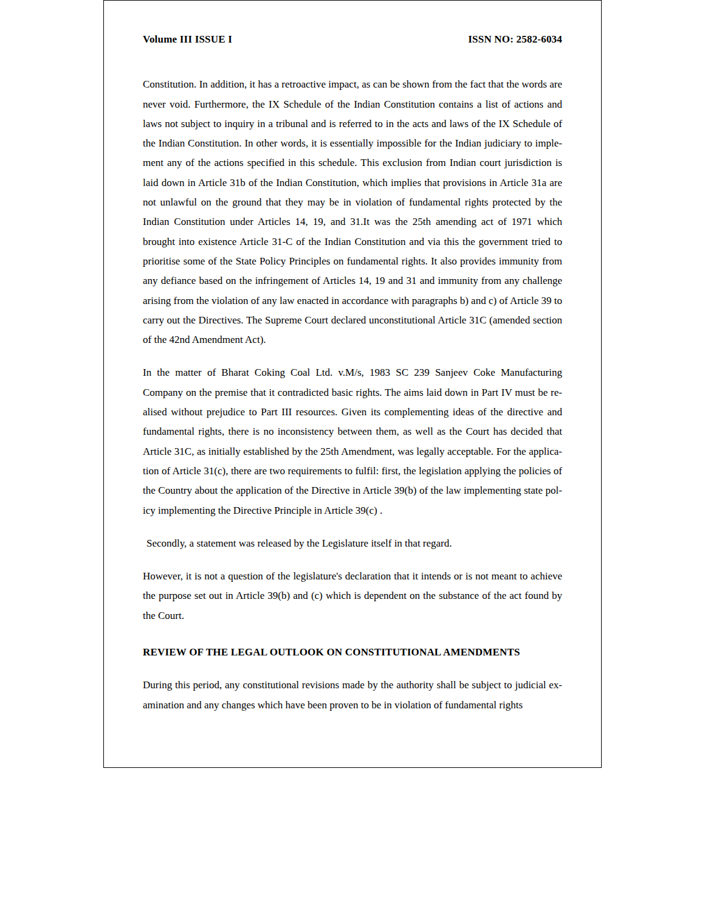Volume III ISSUE I ISSN NO: 2582-6034
Constitution. In addition, it has a retroactive impact, as can be shown from the fact that the words are never void. Furthermore, the IX Schedule of the Indian Constitution contains a list of actions and laws not subject to inquiry in a tribunal and is referred to in the acts and laws of the IX Schedule of the Indian Constitution. In other words, it is essentially impossible for the Indian judiciary to implement any of the actions specified in this schedule. This exclusion from Indian court jurisdiction is laid down in Article 31b of the Indian Constitution, which implies that provisions in Article 31a are not unlawful on the ground that they may be in violation of fundamental rights protected by the Indian Constitution under Articles 14, 19, and 31.It was the 25th amending act of 1971 which brought into existence Article 31-C of the Indian Constitution and via this the government tried to prioritise some of the State Policy Principles on fundamental rights. It also provides immunity from any defiance based on the infringement of Articles 14, 19 and 31 and immunity from any challenge arising from the violation of any law enacted in accordance with paragraphs b) and c) of Article 39 to carry out the Directives. The Supreme Court declared unconstitutional Article 31C (amended section of the 42nd Amendment Act).
In the matter of Bharat Coking Coal Ltd. v.M/s, 1983 SC 239 Sanjeev Coke Manufacturing Company on the premise that it contradicted basic rights. The aims laid down in Part IV must be realised without prejudice to Part III resources. Given its complementing ideas of the directive and fundamental rights, there is no inconsistency between them, as well as the Court has decided that Article 31C, as initially established by the 25th Amendment, was legally acceptable. For the application of Article 31(c), there are two requirements to fulfil: first, the legislation applying the policies of the Country about the application of the Directive in Article 39(b) of the law implementing state policy implementing the Directive Principle in Article 39(c) .
Secondly, a statement was released by the Legislature itself in that regard.
However, it is not a question of the legislature's declaration that it intends or is not meant to achieve the purpose set out in Article 39(b) and (c) which is dependent on the substance of the act found by the Court.
Review of the Legal Outlook on Constitutional Amendments
During this period, any constitutional revisions made by the authority shall be subject to judicial examination and any changes which have been proven to be in violation of fundamental rights